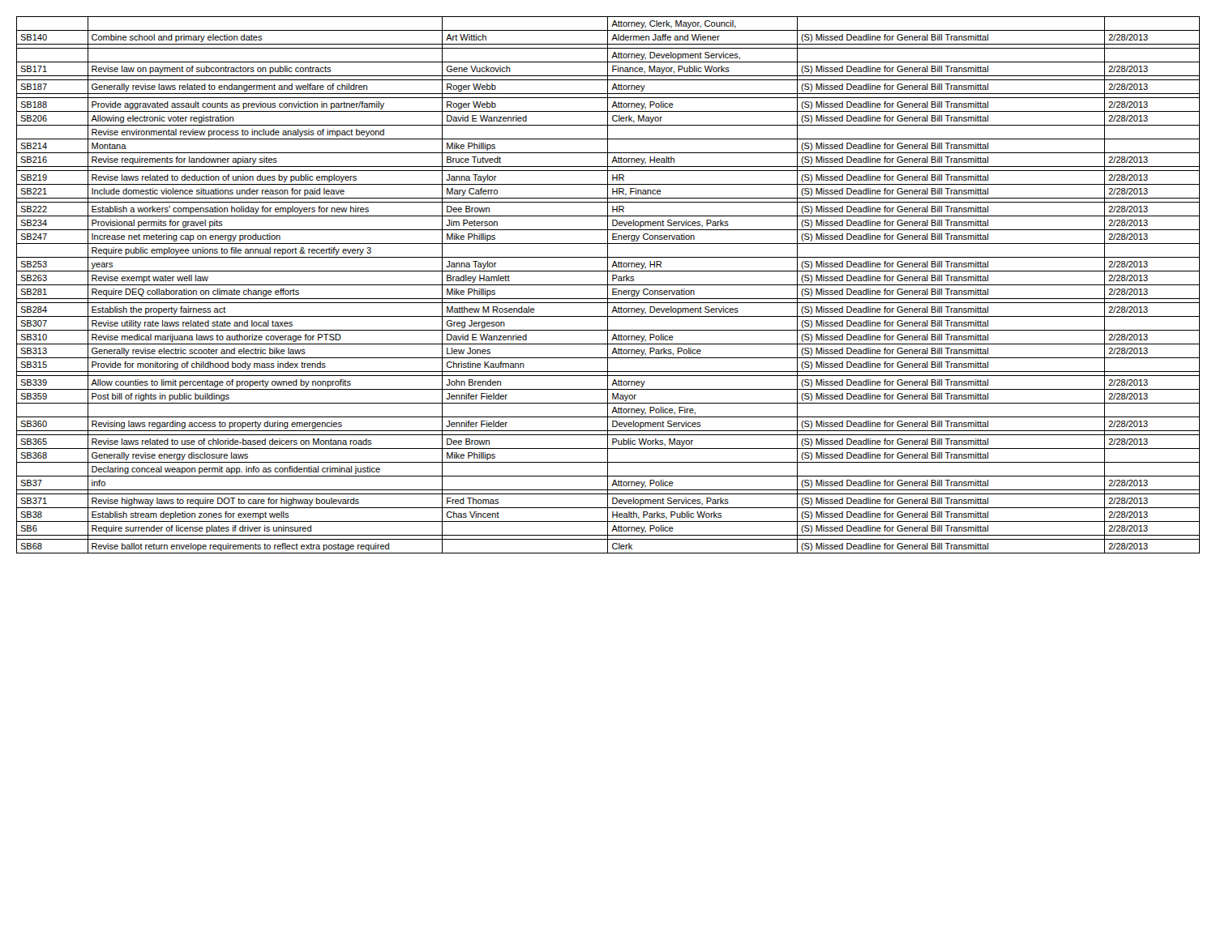| | | | Attorney, Clerk, Mayor, Council, | | |
| SB140 | Combine school and primary election dates | Art Wittich | Aldermen Jaffe and Wiener | (S) Missed Deadline for General Bill Transmittal | 2/28/2013 |
| | | | Attorney, Development Services, | | |
| SB171 | Revise law on payment of subcontractors on public contracts | Gene Vuckovich | Finance, Mayor, Public Works | (S) Missed Deadline for General Bill Transmittal | 2/28/2013 |
| SB187 | Generally revise laws related to endangerment and welfare of children | Roger Webb | Attorney | (S) Missed Deadline for General Bill Transmittal | 2/28/2013 |
| SB188 | Provide aggravated assault counts as previous conviction in partner/family | Roger Webb | Attorney, Police | (S) Missed Deadline for General Bill Transmittal | 2/28/2013 |
| SB206 | Allowing electronic voter registration | David E Wanzenried | Clerk, Mayor | (S) Missed Deadline for General Bill Transmittal | 2/28/2013 |
| | Revise environmental review process to include analysis of impact beyond | | | | |
| SB214 | Montana | Mike Phillips | | (S) Missed Deadline for General Bill Transmittal | |
| SB216 | Revise requirements for landowner apiary sites | Bruce Tutvedt | Attorney, Health | (S) Missed Deadline for General Bill Transmittal | 2/28/2013 |
| SB219 | Revise laws related to deduction of union dues by public employers | Janna Taylor | HR | (S) Missed Deadline for General Bill Transmittal | 2/28/2013 |
| SB221 | Include domestic violence situations under reason for paid leave | Mary Caferro | HR, Finance | (S) Missed Deadline for General Bill Transmittal | 2/28/2013 |
| SB222 | Establish a workers' compensation holiday for employers for new hires | Dee Brown | HR | (S) Missed Deadline for General Bill Transmittal | 2/28/2013 |
| SB234 | Provisional permits for gravel pits | Jim Peterson | Development Services, Parks | (S) Missed Deadline for General Bill Transmittal | 2/28/2013 |
| SB247 | Increase net metering cap on energy production | Mike Phillips | Energy Conservation | (S) Missed Deadline for General Bill Transmittal | 2/28/2013 |
| | Require public employee unions to file annual report & recertify every 3 | | | | |
| SB253 | years | Janna Taylor | Attorney, HR | (S) Missed Deadline for General Bill Transmittal | 2/28/2013 |
| SB263 | Revise exempt water well law | Bradley Hamlett | Parks | (S) Missed Deadline for General Bill Transmittal | 2/28/2013 |
| SB281 | Require DEQ collaboration on climate change efforts | Mike Phillips | Energy Conservation | (S) Missed Deadline for General Bill Transmittal | 2/28/2013 |
| SB284 | Establish the property fairness act | Matthew M Rosendale | Attorney, Development Services | (S) Missed Deadline for General Bill Transmittal | 2/28/2013 |
| SB307 | Revise utility rate laws related state and local taxes | Greg Jergeson | | (S) Missed Deadline for General Bill Transmittal | |
| SB310 | Revise medical marijuana laws to authorize coverage for PTSD | David E Wanzenried | Attorney, Police | (S) Missed Deadline for General Bill Transmittal | 2/28/2013 |
| SB313 | Generally revise electric scooter and electric bike laws | Llew Jones | Attorney, Parks, Police | (S) Missed Deadline for General Bill Transmittal | 2/28/2013 |
| SB315 | Provide for monitoring of childhood body mass index trends | Christine Kaufmann | | (S) Missed Deadline for General Bill Transmittal | |
| SB339 | Allow counties to limit percentage of property owned by nonprofits | John Brenden | Attorney | (S) Missed Deadline for General Bill Transmittal | 2/28/2013 |
| SB359 | Post bill of rights in public buildings | Jennifer Fielder | Mayor | (S) Missed Deadline for General Bill Transmittal | 2/28/2013 |
| | | | Attorney, Police, Fire, | | |
| SB360 | Revising laws regarding access to property during emergencies | Jennifer Fielder | Development Services | (S) Missed Deadline for General Bill Transmittal | 2/28/2013 |
| SB365 | Revise laws related to use of chloride-based deicers on Montana roads | Dee Brown | Public Works, Mayor | (S) Missed Deadline for General Bill Transmittal | 2/28/2013 |
| SB368 | Generally revise energy disclosure laws | Mike Phillips | | (S) Missed Deadline for General Bill Transmittal | |
| | Declaring conceal weapon permit app. info as confidential criminal justice | | | | |
| SB37 | info | | Attorney, Police | (S) Missed Deadline for General Bill Transmittal | 2/28/2013 |
| SB371 | Revise highway laws to require DOT to care for highway boulevards | Fred Thomas | Development Services, Parks | (S) Missed Deadline for General Bill Transmittal | 2/28/2013 |
| SB38 | Establish stream depletion zones for exempt wells | Chas Vincent | Health, Parks, Public Works | (S) Missed Deadline for General Bill Transmittal | 2/28/2013 |
| SB6 | Require surrender of license plates if driver is uninsured | | Attorney, Police | (S) Missed Deadline for General Bill Transmittal | 2/28/2013 |
| SB68 | Revise ballot return envelope requirements to reflect extra postage required | | Clerk | (S) Missed Deadline for General Bill Transmittal | 2/28/2013 |